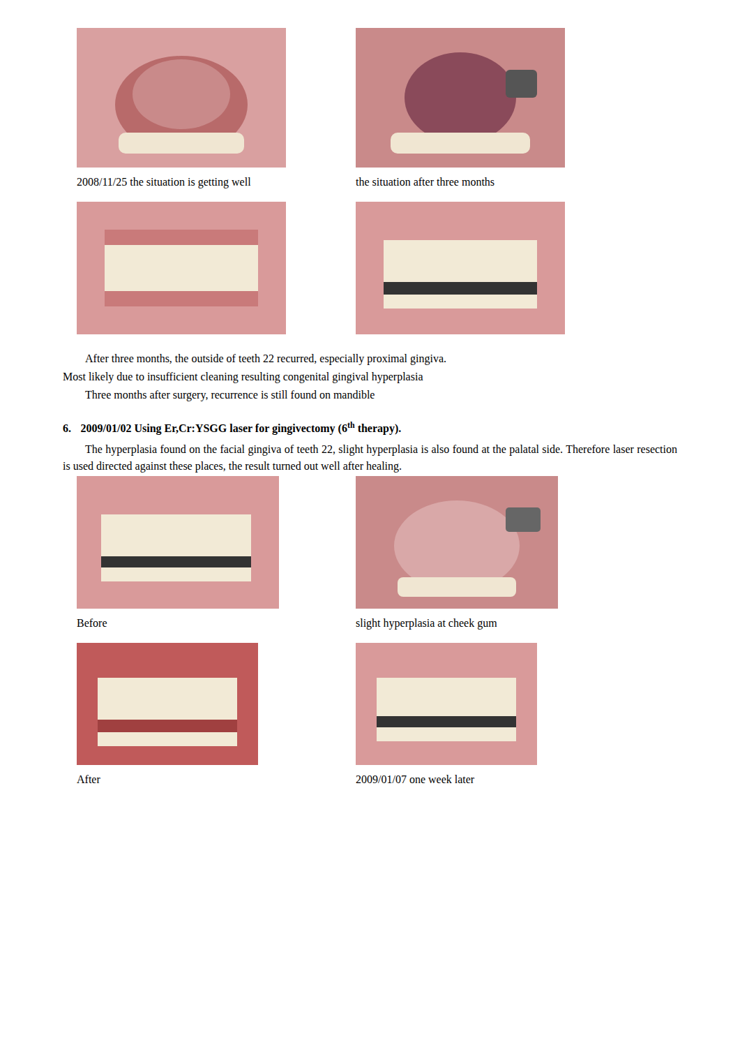2008/11/25 the situation is getting well
the situation after three months
After three months, the outside of teeth 22 recurred, especially proximal gingiva.
Most likely due to insufficient cleaning resulting congenital gingival hyperplasia
Three months after surgery, recurrence is still found on mandible
6. 2009/01/02 Using Er,Cr:YSGG laser for gingivectomy (6th therapy).
The hyperplasia found on the facial gingiva of teeth 22, slight hyperplasia is also found at the palatal side. Therefore laser resection is used directed against these places, the result turned out well after healing.
Before
slight hyperplasia at cheek gum
After
2009/01/07 one week later